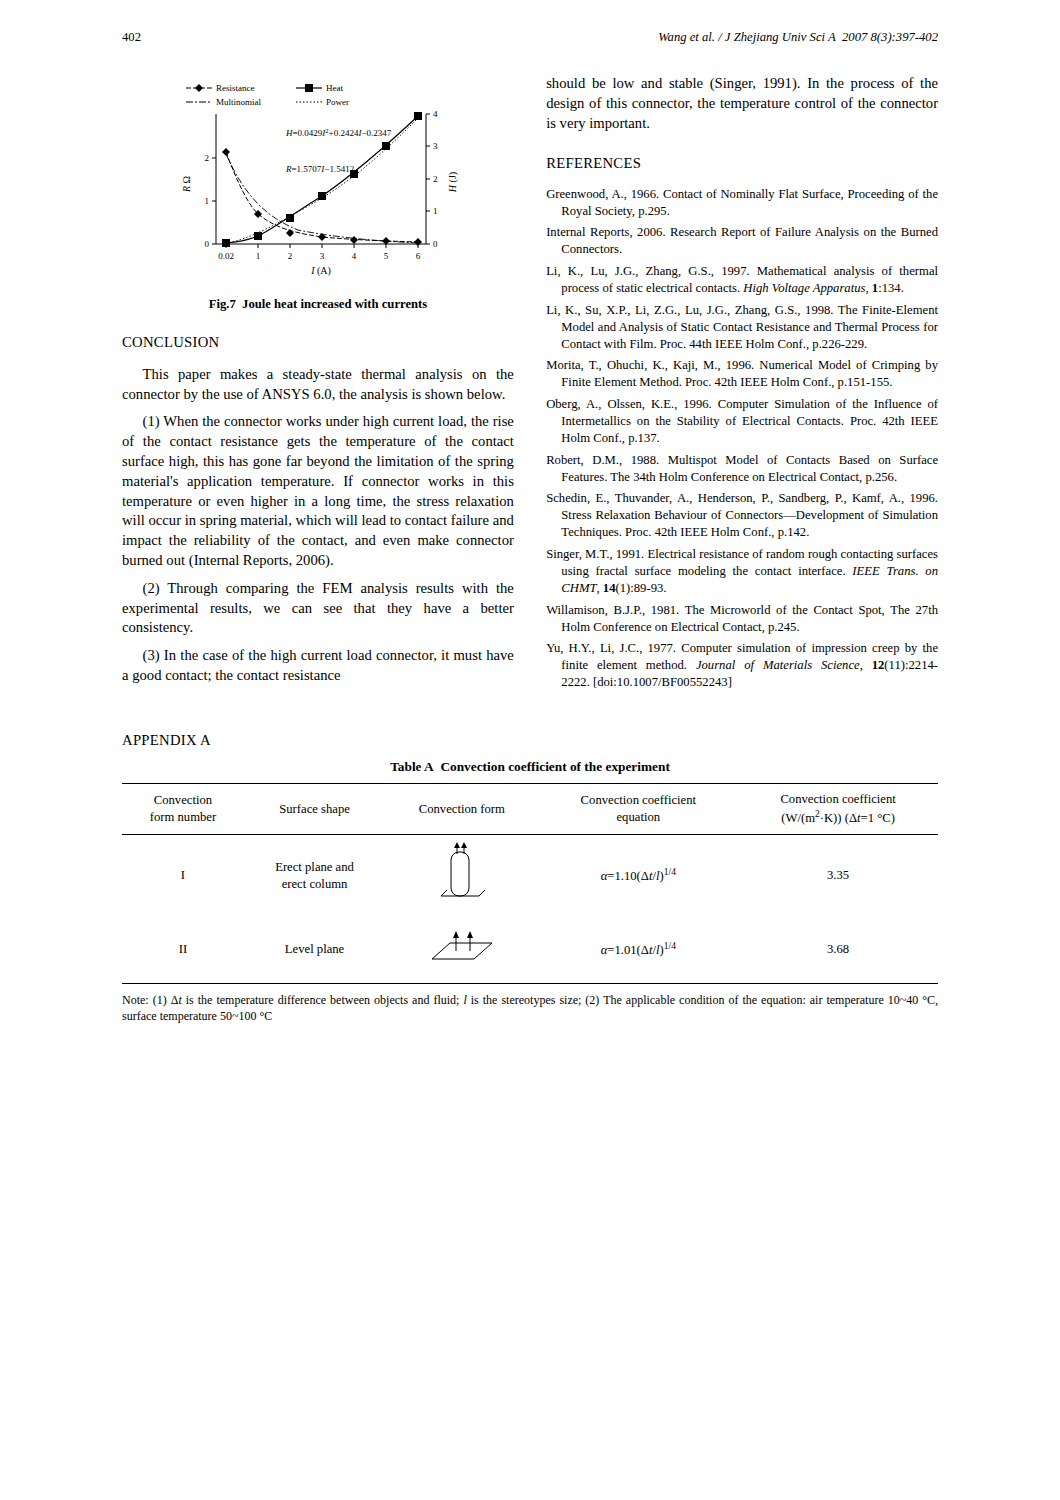402 Wang et al. / J Zhejiang Univ Sci A 2007 8(3):397-402
Resistance Heat Multinomial Power 0 1 2 0 1 2 3 4 0.02 1 2 3 4 5 6 R Ω H (J) I (A) H=0.0429I2+0.2424I−0.2347 R=1.5707I−1.5412
Fig.7 Joule heat increased with currents
Conclusion
This paper makes a steady-state thermal analysis on the connector by the use of ANSYS 6.0, the analysis is shown below.
(1) When the connector works under high current load, the rise of the contact resistance gets the temperature of the contact surface high, this has gone far beyond the limitation of the spring material's application temperature. If connector works in this temperature or even higher in a long time, the stress relaxation will occur in spring material, which will lead to contact failure and impact the reliability of the contact, and even make connector burned out (Internal Reports, 2006).
(2) Through comparing the FEM analysis results with the experimental results, we can see that they have a better consistency.
(3) In the case of the high current load connector, it must have a good contact; the contact resistance
should be low and stable (Singer, 1991). In the process of the design of this connector, the temperature control of the connector is very important.
References
Greenwood, A., 1966. Contact of Nominally Flat Surface, Proceeding of the Royal Society, p.295.
Internal Reports, 2006. Research Report of Failure Analysis on the Burned Connectors.
Li, K., Lu, J.G., Zhang, G.S., 1997. Mathematical analysis of thermal process of static electrical contacts. High Voltage Apparatus, 1:134.
Li, K., Su, X.P., Li, Z.G., Lu, J.G., Zhang, G.S., 1998. The Finite-Element Model and Analysis of Static Contact Resistance and Thermal Process for Contact with Film. Proc. 44th IEEE Holm Conf., p.226-229.
Morita, T., Ohuchi, K., Kaji, M., 1996. Numerical Model of Crimping by Finite Element Method. Proc. 42th IEEE Holm Conf., p.151-155.
Oberg, A., Olssen, K.E., 1996. Computer Simulation of the Influence of Intermetallics on the Stability of Electrical Contacts. Proc. 42th IEEE Holm Conf., p.137.
Robert, D.M., 1988. Multispot Model of Contacts Based on Surface Features. The 34th Holm Conference on Electrical Contact, p.256.
Schedin, E., Thuvander, A., Henderson, P., Sandberg, P., Kamf, A., 1996. Stress Relaxation Behaviour of Connectors—Development of Simulation Techniques. Proc. 42th IEEE Holm Conf., p.142.
Singer, M.T., 1991. Electrical resistance of random rough contacting surfaces using fractal surface modeling the contact interface. IEEE Trans. on CHMT, 14(1):89-93.
Willamison, B.J.P., 1981. The Microworld of the Contact Spot, The 27th Holm Conference on Electrical Contact, p.245.
Yu, H.Y., Li, J.C., 1977. Computer simulation of impression creep by the finite element method. Journal of Materials Science, 12(11):2214-2222. [doi:10.1007/BF00552243]
APPENDIX A
Table A Convection coefficient of the experiment
| Convection form number | Surface shape | Convection form | Convection coefficient equation | Convection coefficient (W/(m 2 ·K)) (Δ t =1 °C) |
| --- | --- | --- | --- | --- |
| I | Erect plane and erect column | | α =1.10(Δ t / l ) 1/4 | 3.35 |
| II | Level plane | | α =1.01(Δ t / l ) 1/4 | 3.68 |
Note: (1) Δt is the temperature difference between objects and fluid; l is the stereotypes size; (2) The applicable condition of the equation: air temperature 10~40 °C, surface temperature 50~100 °C